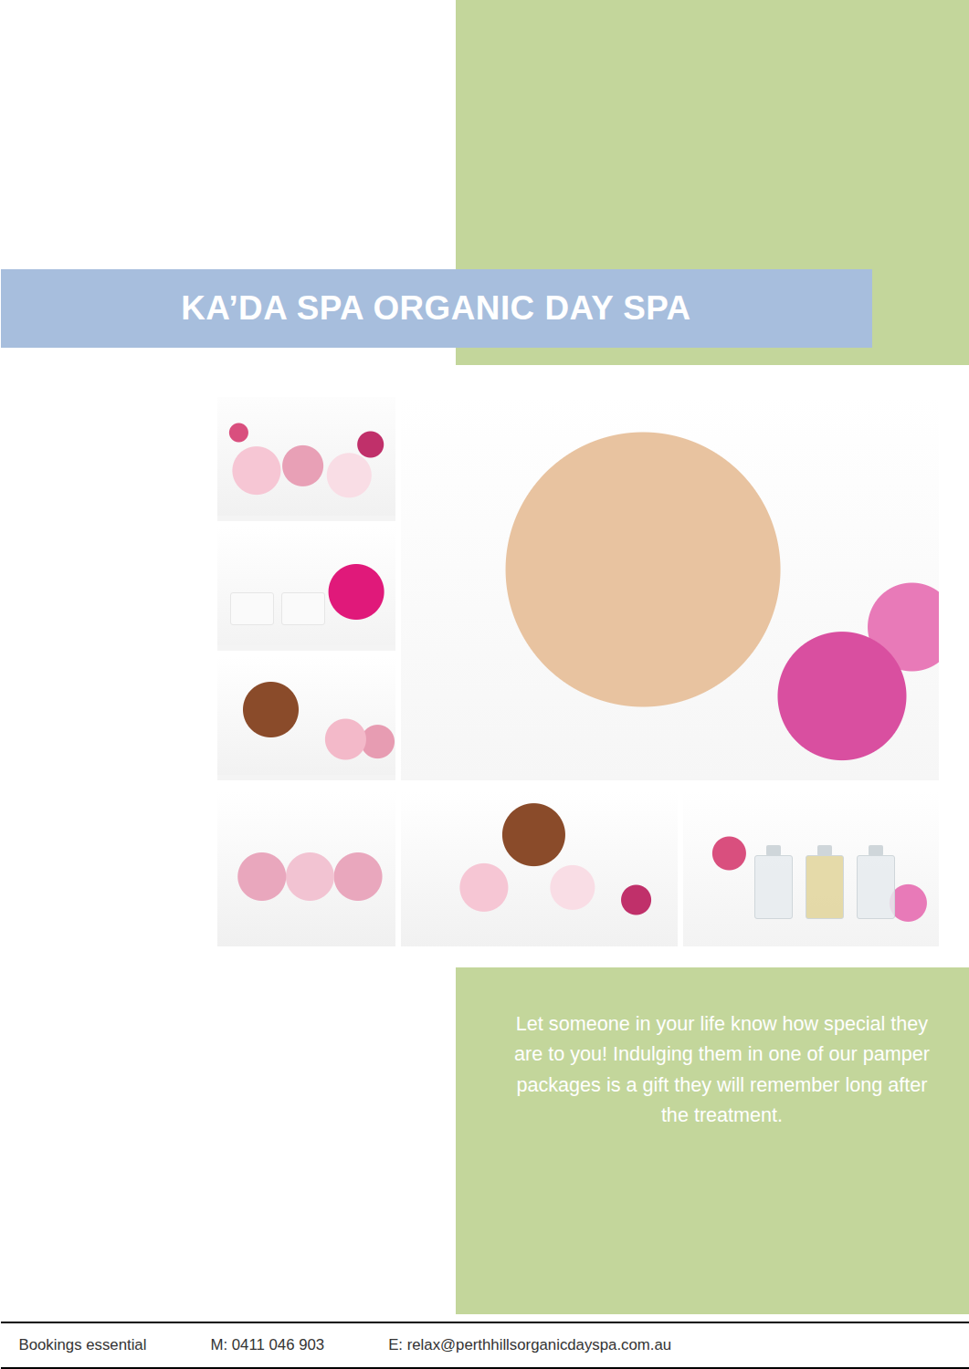KA’DA SPA ORGANIC DAY SPA
Let someone in your life know how special they are to you! Indulging them in one of our pamper packages is a gift they will remember long after the treatment.
Bookings essential M: 0411 046 903 E: relax@perthhillsorganicdayspa.com.au